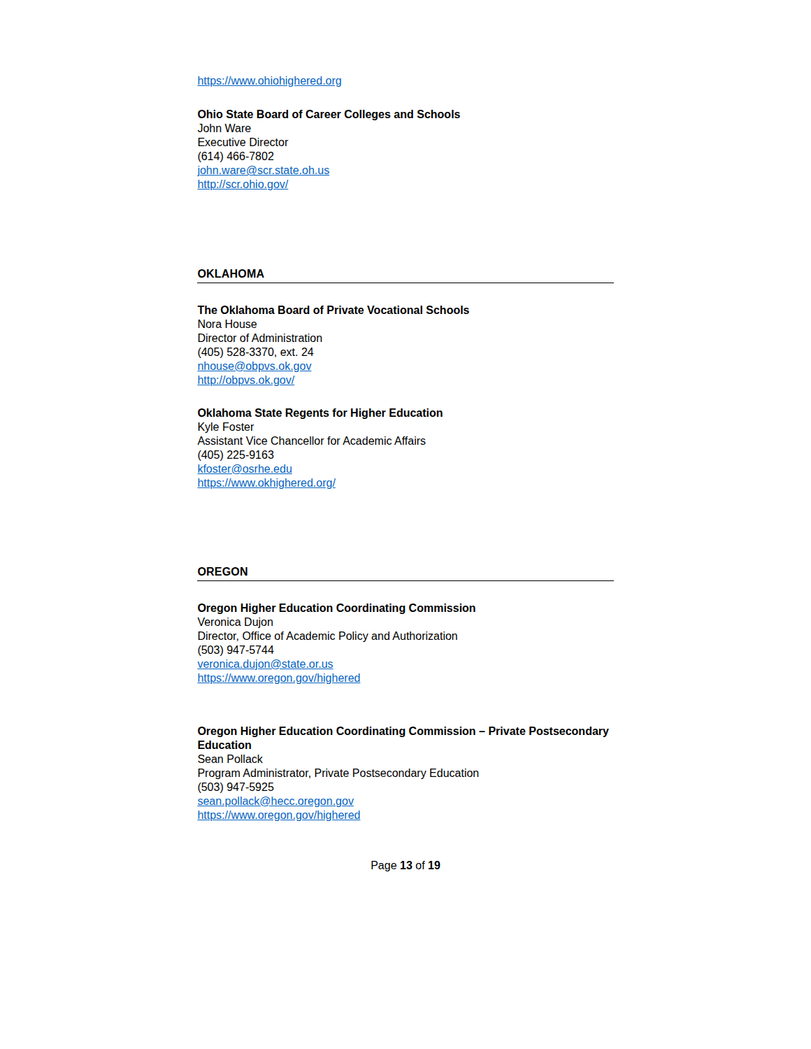https://www.ohiohighered.org
Ohio State Board of Career Colleges and Schools
John Ware
Executive Director
(614) 466-7802
john.ware@scr.state.oh.us
http://scr.ohio.gov/
OKLAHOMA
The Oklahoma Board of Private Vocational Schools
Nora House
Director of Administration
(405) 528-3370, ext. 24
nhouse@obpvs.ok.gov
http://obpvs.ok.gov/
Oklahoma State Regents for Higher Education
Kyle Foster
Assistant Vice Chancellor for Academic Affairs
(405) 225-9163
kfoster@osrhe.edu
https://www.okhighered.org/
OREGON
Oregon Higher Education Coordinating Commission
Veronica Dujon
Director, Office of Academic Policy and Authorization
(503) 947-5744
veronica.dujon@state.or.us
https://www.oregon.gov/highered
Oregon Higher Education Coordinating Commission – Private Postsecondary Education
Sean Pollack
Program Administrator, Private Postsecondary Education
(503) 947-5925
sean.pollack@hecc.oregon.gov
https://www.oregon.gov/highered
Page 13 of 19